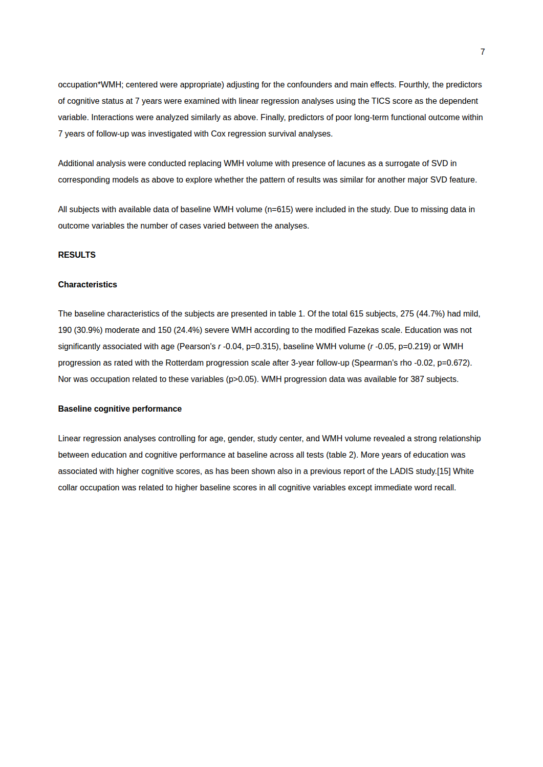7
occupation*WMH; centered were appropriate) adjusting for the confounders and main effects. Fourthly, the predictors of cognitive status at 7 years were examined with linear regression analyses using the TICS score as the dependent variable. Interactions were analyzed similarly as above. Finally, predictors of poor long-term functional outcome within 7 years of follow-up was investigated with Cox regression survival analyses.
Additional analysis were conducted replacing WMH volume with presence of lacunes as a surrogate of SVD in corresponding models as above to explore whether the pattern of results was similar for another major SVD feature.
All subjects with available data of baseline WMH volume (n=615) were included in the study. Due to missing data in outcome variables the number of cases varied between the analyses.
RESULTS
Characteristics
The baseline characteristics of the subjects are presented in table 1. Of the total 615 subjects, 275 (44.7%) had mild, 190 (30.9%) moderate and 150 (24.4%) severe WMH according to the modified Fazekas scale. Education was not significantly associated with age (Pearson's r -0.04, p=0.315), baseline WMH volume (r -0.05, p=0.219) or WMH progression as rated with the Rotterdam progression scale after 3-year follow-up (Spearman's rho -0.02, p=0.672). Nor was occupation related to these variables (p>0.05). WMH progression data was available for 387 subjects.
Baseline cognitive performance
Linear regression analyses controlling for age, gender, study center, and WMH volume revealed a strong relationship between education and cognitive performance at baseline across all tests (table 2). More years of education was associated with higher cognitive scores, as has been shown also in a previous report of the LADIS study.[15] White collar occupation was related to higher baseline scores in all cognitive variables except immediate word recall.